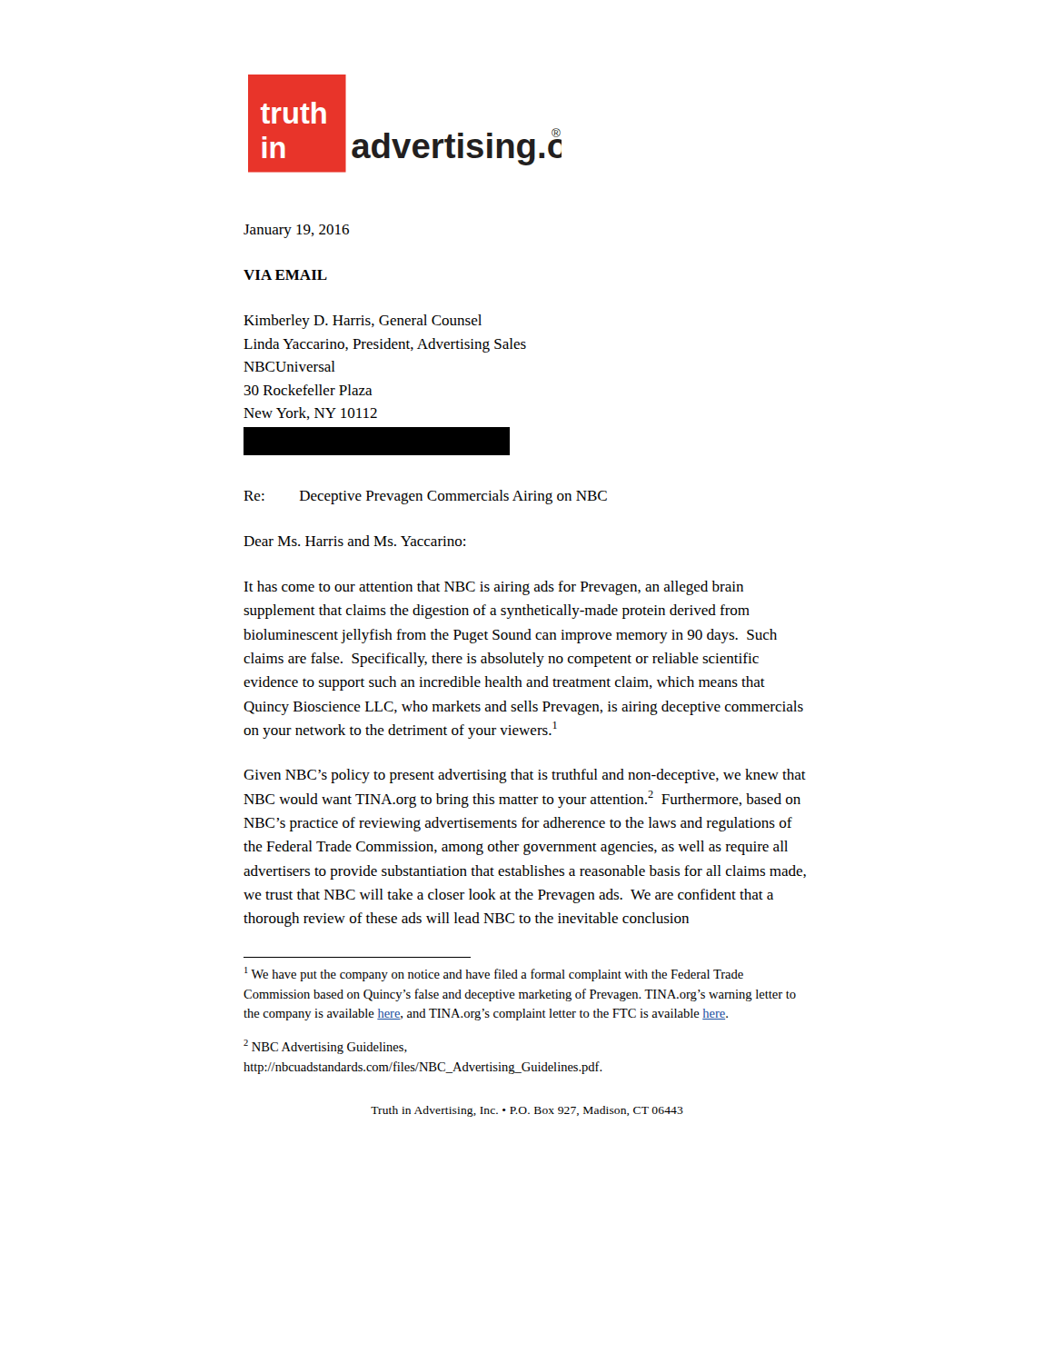truth in advertising.org ®
January 19, 2016
VIA EMAIL
Kimberley D. Harris, General Counsel
Linda Yaccarino, President, Advertising Sales
NBCUniversal
30 Rockefeller Plaza
New York, NY 10112
Re: Deceptive Prevagen Commercials Airing on NBC
Dear Ms. Harris and Ms. Yaccarino:
It has come to our attention that NBC is airing ads for Prevagen, an alleged brain supplement that claims the digestion of a synthetically-made protein derived from bioluminescent jellyfish from the Puget Sound can improve memory in 90 days. Such claims are false. Specifically, there is absolutely no competent or reliable scientific evidence to support such an incredible health and treatment claim, which means that Quincy Bioscience LLC, who markets and sells Prevagen, is airing deceptive commercials on your network to the detriment of your viewers.1
Given NBC’s policy to present advertising that is truthful and non-deceptive, we knew that NBC would want TINA.org to bring this matter to your attention.2 Furthermore, based on NBC’s practice of reviewing advertisements for adherence to the laws and regulations of the Federal Trade Commission, among other government agencies, as well as require all advertisers to provide substantiation that establishes a reasonable basis for all claims made, we trust that NBC will take a closer look at the Prevagen ads. We are confident that a thorough review of these ads will lead NBC to the inevitable conclusion
1 We have put the company on notice and have filed a formal complaint with the Federal Trade Commission based on Quincy’s false and deceptive marketing of Prevagen. TINA.org’s warning letter to the company is available here, and TINA.org’s complaint letter to the FTC is available here.
2 NBC Advertising Guidelines,
http://nbcuadstandards.com/files/NBC_Advertising_Guidelines.pdf.
Truth in Advertising, Inc. • P.O. Box 927, Madison, CT 06443